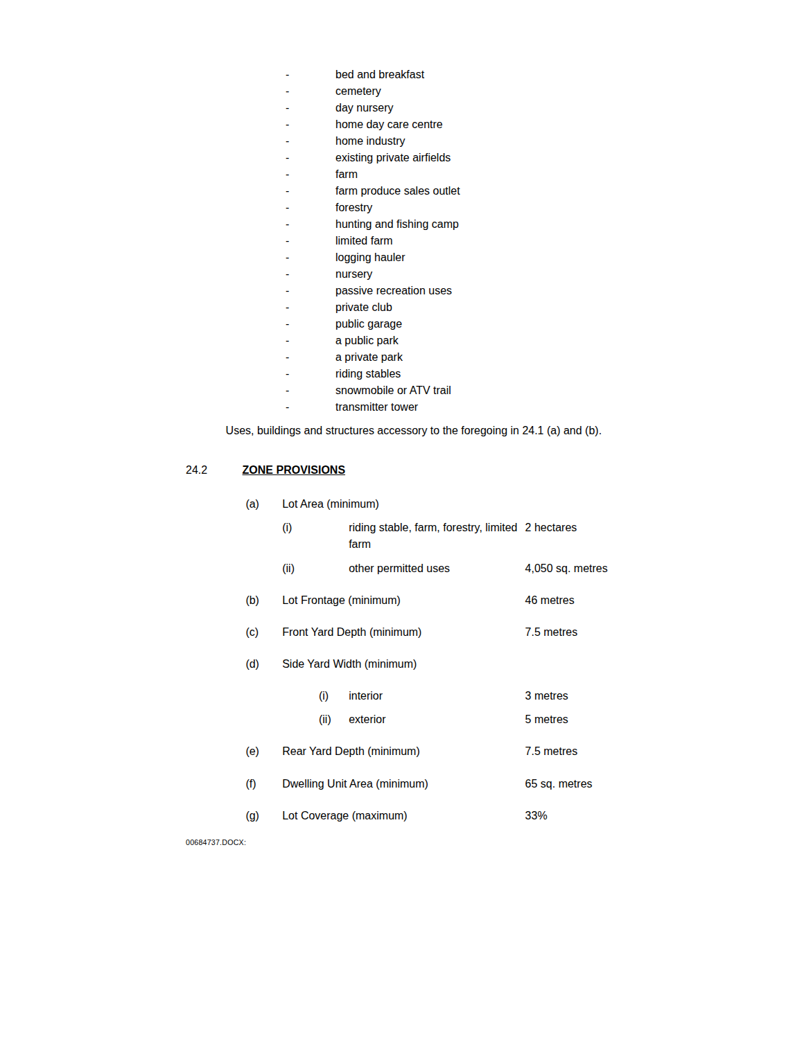-bed and breakfast
-cemetery
-day nursery
-home day care centre
-home industry
-existing private airfields
-farm
-farm produce sales outlet
-forestry
-hunting and fishing camp
-limited farm
-logging hauler
-nursery
-passive recreation uses
-private club
-public garage
-a public park
-a private park
-riding stables
-snowmobile or ATV trail
-transmitter tower
Uses, buildings and structures accessory to the foregoing in 24.1 (a) and (b).
24.2 ZONE PROVISIONS
| (a) | Lot Area (minimum) | |
| | (i) | riding stable, farm, forestry, limited farm | 2 hectares |
| | (ii) | other permitted uses | 4,050 sq. metres |
| (b) | Lot Frontage (minimum) | 46 metres |
| (c) | Front Yard Depth (minimum) | 7.5 metres |
| (d) | Side Yard Width (minimum) | |
| | (i) | interior | 3 metres |
| | (ii) | exterior | 5 metres |
| (e) | Rear Yard Depth (minimum) | 7.5 metres |
| (f) | Dwelling Unit Area (minimum) | 65 sq. metres |
| (g) | Lot Coverage (maximum) | 33% |
00684737.DOCX: